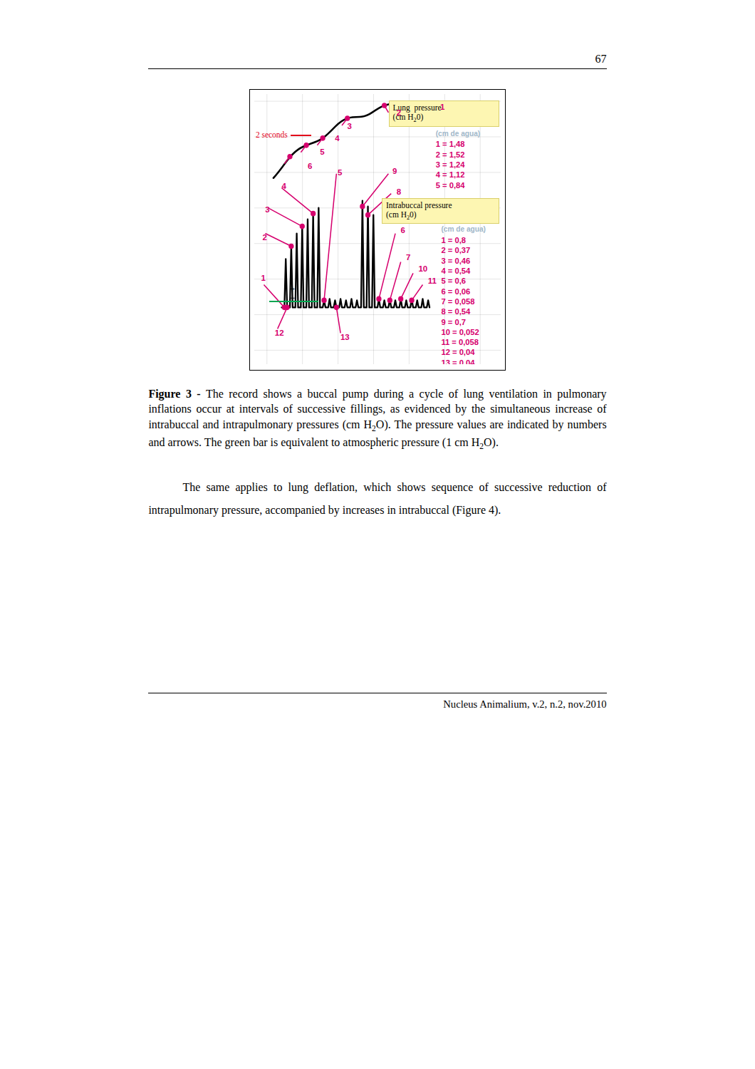67
1 2 3 4 5 6 1 2 3 4 5 12 13 9 8 6 7 10 11
2 seconds
+−
Lung pressure
(cm H20)
(cm de agua) 1 = 1,48
2 = 1,52
3 = 1,24
4 = 1,12
5 = 0,84
Intrabuccal pressure
(cm H20)
(cm de agua) 1 = 0,8
2 = 0,37
3 = 0,46
4 = 0,54
5 = 0,6
6 = 0,06
7 = 0,058
8 = 0,54
9 = 0,7
10 = 0,052
11 = 0,058
12 = 0,04
13 = 0,04
Figure 3 - The record shows a buccal pump during a cycle of lung ventilation in pulmonary inflations occur at intervals of successive fillings, as evidenced by the simultaneous increase of intrabuccal and intrapulmonary pressures (cm H2O). The pressure values are indicated by numbers and arrows. The green bar is equivalent to atmospheric pressure (1 cm H2O).
The same applies to lung deflation, which shows sequence of successive reduction of intrapulmonary pressure, accompanied by increases in intrabuccal (Figure 4).
Nucleus Animalium, v.2, n.2, nov.2010